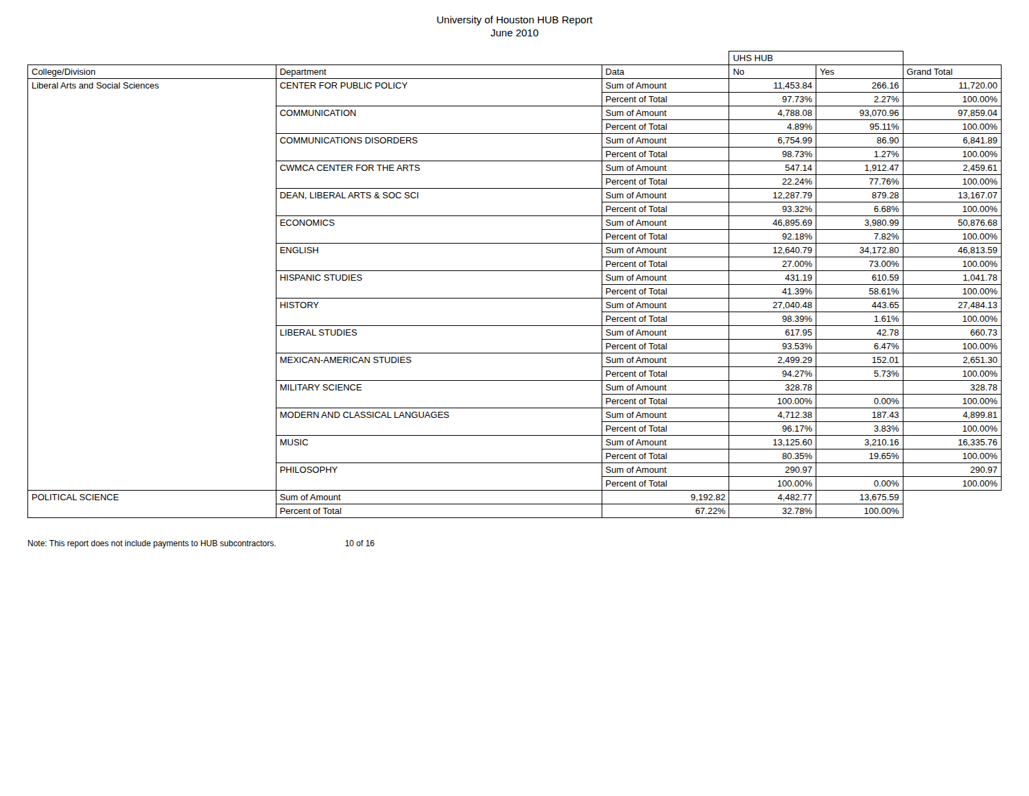University of Houston HUB Report
June 2010
| | | | UHS HUB | |
| --- | --- | --- | --- | --- |
| College/Division | Department | Data | No | Yes | Grand Total |
| Liberal Arts and Social Sciences | CENTER FOR PUBLIC POLICY | Sum of Amount | 11,453.84 | 266.16 | 11,720.00 |
| Percent of Total | 97.73% | 2.27% | 100.00% |
| COMMUNICATION | Sum of Amount | 4,788.08 | 93,070.96 | 97,859.04 |
| Percent of Total | 4.89% | 95.11% | 100.00% |
| COMMUNICATIONS DISORDERS | Sum of Amount | 6,754.99 | 86.90 | 6,841.89 |
| Percent of Total | 98.73% | 1.27% | 100.00% |
| CWMCA CENTER FOR THE ARTS | Sum of Amount | 547.14 | 1,912.47 | 2,459.61 |
| Percent of Total | 22.24% | 77.76% | 100.00% |
| DEAN, LIBERAL ARTS & SOC SCI | Sum of Amount | 12,287.79 | 879.28 | 13,167.07 |
| Percent of Total | 93.32% | 6.68% | 100.00% |
| ECONOMICS | Sum of Amount | 46,895.69 | 3,980.99 | 50,876.68 |
| Percent of Total | 92.18% | 7.82% | 100.00% |
| ENGLISH | Sum of Amount | 12,640.79 | 34,172.80 | 46,813.59 |
| Percent of Total | 27.00% | 73.00% | 100.00% |
| HISPANIC STUDIES | Sum of Amount | 431.19 | 610.59 | 1,041.78 |
| Percent of Total | 41.39% | 58.61% | 100.00% |
| HISTORY | Sum of Amount | 27,040.48 | 443.65 | 27,484.13 |
| Percent of Total | 98.39% | 1.61% | 100.00% |
| LIBERAL STUDIES | Sum of Amount | 617.95 | 42.78 | 660.73 |
| Percent of Total | 93.53% | 6.47% | 100.00% |
| MEXICAN-AMERICAN STUDIES | Sum of Amount | 2,499.29 | 152.01 | 2,651.30 |
| Percent of Total | 94.27% | 5.73% | 100.00% |
| MILITARY SCIENCE | Sum of Amount | 328.78 | | 328.78 |
| Percent of Total | 100.00% | 0.00% | 100.00% |
| MODERN AND CLASSICAL LANGUAGES | Sum of Amount | 4,712.38 | 187.43 | 4,899.81 |
| Percent of Total | 96.17% | 3.83% | 100.00% |
| MUSIC | Sum of Amount | 13,125.60 | 3,210.16 | 16,335.76 |
| Percent of Total | 80.35% | 19.65% | 100.00% |
| PHILOSOPHY | Sum of Amount | 290.97 | | 290.97 |
| Percent of Total | 100.00% | 0.00% | 100.00% |
| POLITICAL SCIENCE | Sum of Amount | 9,192.82 | 4,482.77 | 13,675.59 |
| Percent of Total | 67.22% | 32.78% | 100.00% |
Note: This report does not include payments to HUB subcontractors.
10 of 16